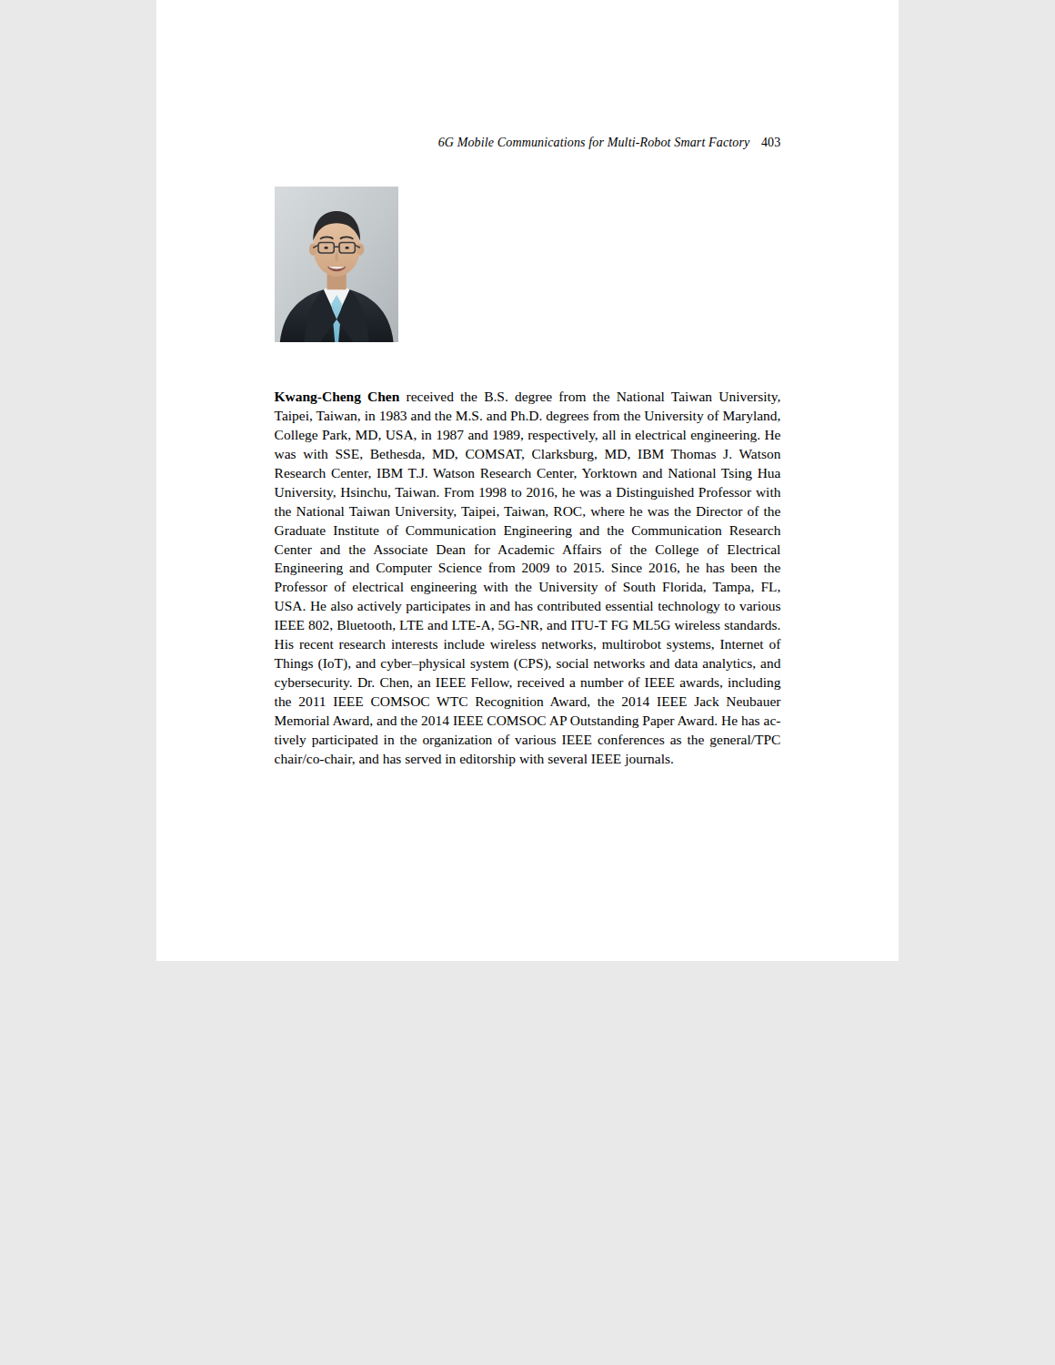6G Mobile Communications for Multi-Robot Smart Factory 403
Kwang-Cheng Chen received the B.S. degree from the National Taiwan University, Taipei, Taiwan, in 1983 and the M.S. and Ph.D. degrees from the University of Maryland, College Park, MD, USA, in 1987 and 1989, respectively, all in electrical engineering. He was with SSE, Bethesda, MD, COMSAT, Clarksburg, MD, IBM Thomas J. Watson Research Center, IBM T.J. Watson Research Center, Yorktown and National Tsing Hua University, Hsinchu, Taiwan. From 1998 to 2016, he was a Distinguished Professor with the National Taiwan University, Taipei, Taiwan, ROC, where he was the Director of the Graduate Institute of Communication Engineering and the Communication Research Center and the Associate Dean for Academic Affairs of the College of Electrical Engineering and Computer Science from 2009 to 2015. Since 2016, he has been the Professor of electrical engineering with the University of South Florida, Tampa, FL, USA. He also actively participates in and has contributed essential technology to various IEEE 802, Bluetooth, LTE and LTE-A, 5G-NR, and ITU-T FG ML5G wireless standards. His recent research interests include wireless networks, multirobot systems, Internet of Things (IoT), and cyber–physical system (CPS), social networks and data analytics, and cybersecurity. Dr. Chen, an IEEE Fellow, received a number of IEEE awards, including the 2011 IEEE COMSOC WTC Recognition Award, the 2014 IEEE Jack Neubauer Memorial Award, and the 2014 IEEE COMSOC AP Outstanding Paper Award. He has actively participated in the organization of various IEEE conferences as the general/TPC chair/co-chair, and has served in editorship with several IEEE journals.